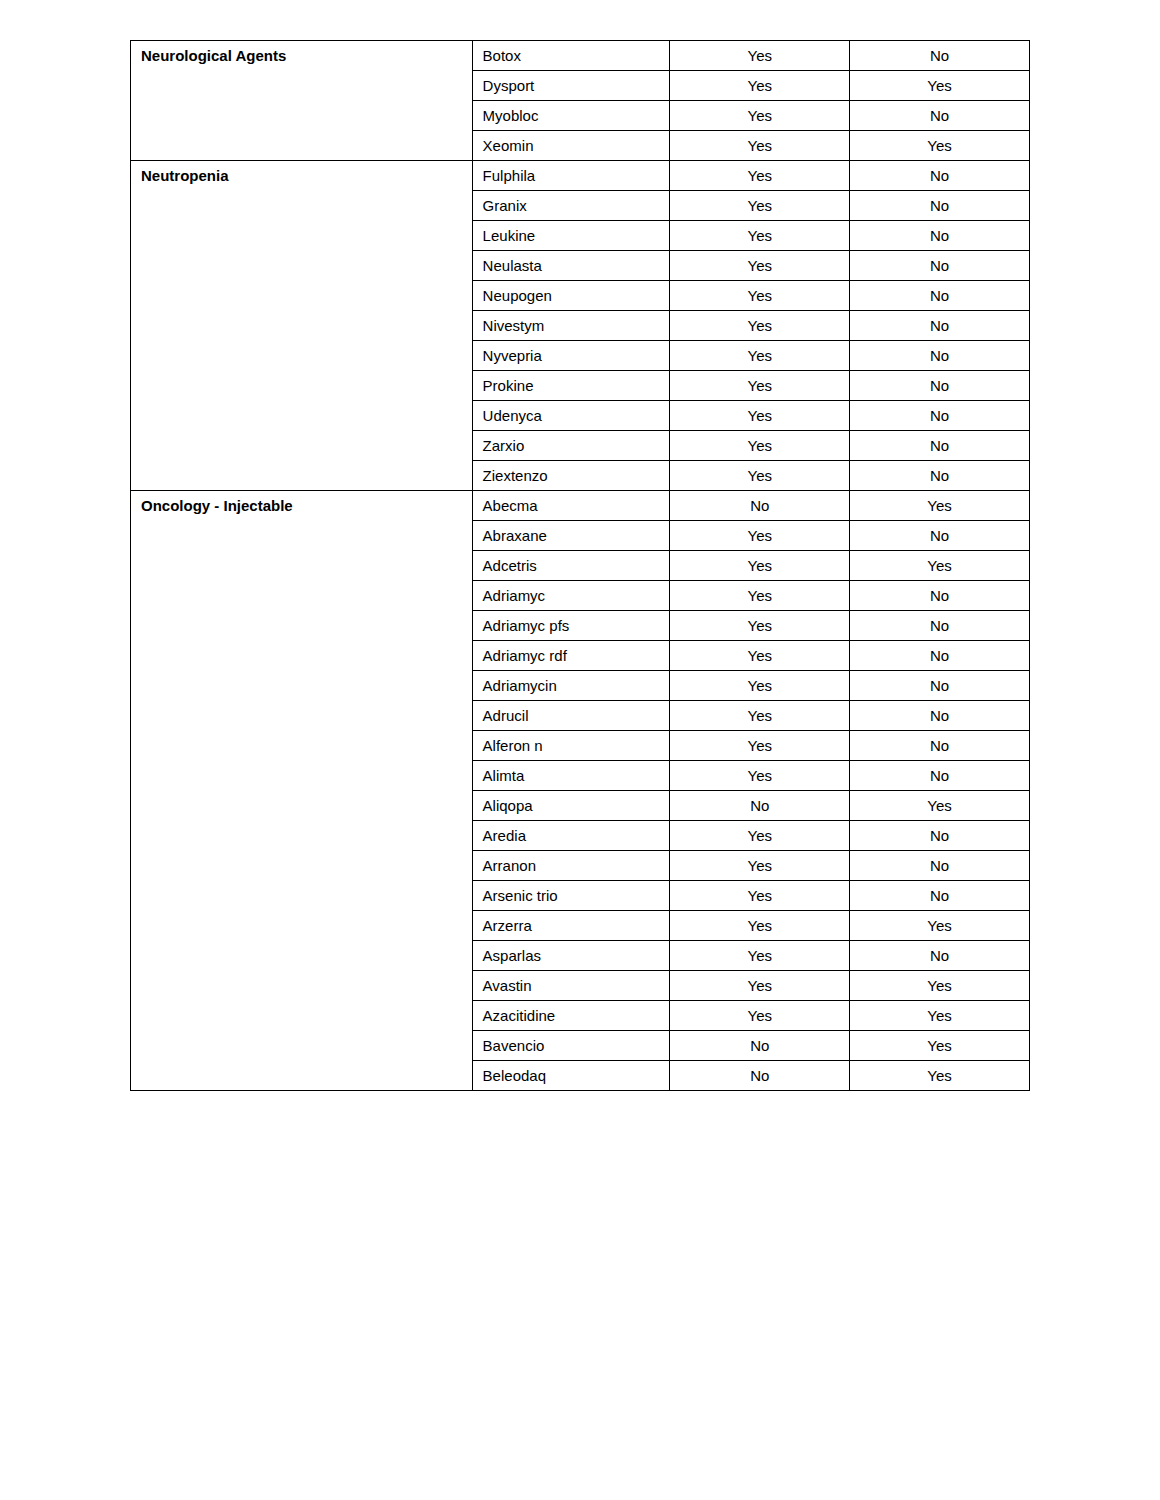| Neurological Agents | Botox | Yes | No |
| Dysport | Yes | Yes |
| Myobloc | Yes | No |
| Xeomin | Yes | Yes |
| Neutropenia | Fulphila | Yes | No |
| Granix | Yes | No |
| Leukine | Yes | No |
| Neulasta | Yes | No |
| Neupogen | Yes | No |
| Nivestym | Yes | No |
| Nyvepria | Yes | No |
| Prokine | Yes | No |
| Udenyca | Yes | No |
| Zarxio | Yes | No |
| Ziextenzo | Yes | No |
| Oncology - Injectable | Abecma | No | Yes |
| Abraxane | Yes | No |
| Adcetris | Yes | Yes |
| Adriamyc | Yes | No |
| Adriamyc pfs | Yes | No |
| Adriamyc rdf | Yes | No |
| Adriamycin | Yes | No |
| Adrucil | Yes | No |
| Alferon n | Yes | No |
| Alimta | Yes | No |
| Aliqopa | No | Yes |
| Aredia | Yes | No |
| Arranon | Yes | No |
| Arsenic trio | Yes | No |
| Arzerra | Yes | Yes |
| Asparlas | Yes | No |
| Avastin | Yes | Yes |
| Azacitidine | Yes | Yes |
| Bavencio | No | Yes |
| Beleodaq | No | Yes |